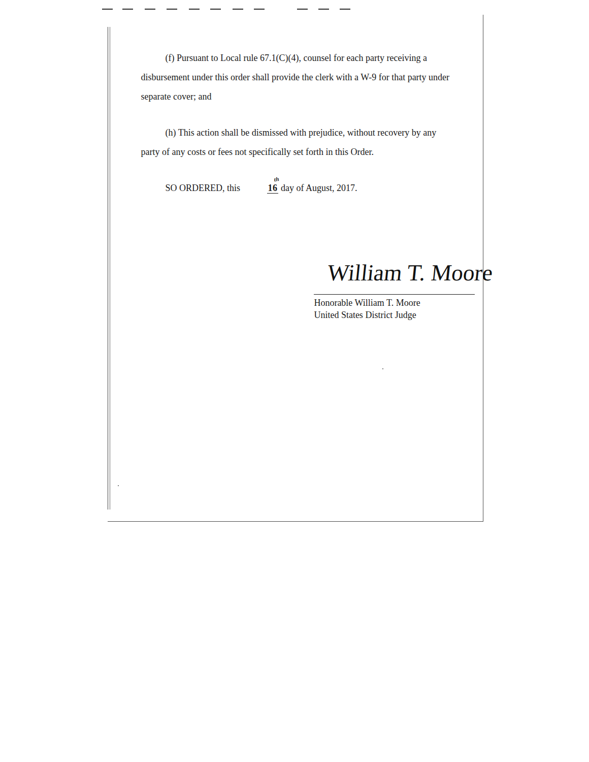(f) Pursuant to Local rule 67.1(C)(4), counsel for each party receiving a disbursement under this order shall provide the clerk with a W-9 for that party under separate cover; and
(h) This action shall be dismissed with prejudice, without recovery by any party of any costs or fees not specifically set forth in this Order.
SO ORDERED, this 16 th day of August, 2017.
William T. Moore
Honorable William T. Moore
United States District Judge